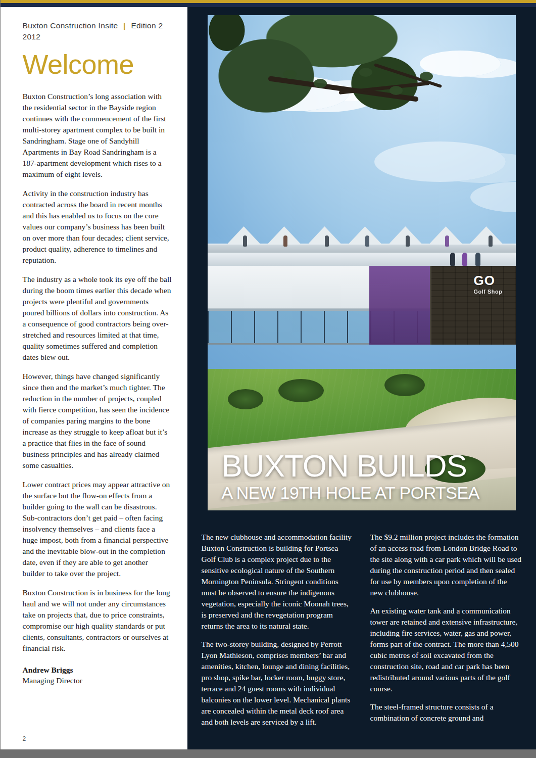Buxton Construction Insite | Edition 2 2012
Welcome
Buxton Construction’s long association with the residential sector in the Bayside region continues with the commencement of the first multi-storey apartment complex to be built in Sandringham. Stage one of Sandyhill Apartments in Bay Road Sandringham is a 187-apartment development which rises to a maximum of eight levels.
Activity in the construction industry has contracted across the board in recent months and this has enabled us to focus on the core values our company’s business has been built on over more than four decades; client service, product quality, adherence to timelines and reputation.
The industry as a whole took its eye off the ball during the boom times earlier this decade when projects were plentiful and governments poured billions of dollars into construction. As a consequence of good contractors being over-stretched and resources limited at that time, quality sometimes suffered and completion dates blew out.
However, things have changed significantly since then and the market’s much tighter. The reduction in the number of projects, coupled with fierce competition, has seen the incidence of companies paring margins to the bone increase as they struggle to keep afloat but it’s a practice that flies in the face of sound business principles and has already claimed some casualties.
Lower contract prices may appear attractive on the surface but the flow-on effects from a builder going to the wall can be disastrous. Sub-contractors don’t get paid – often facing insolvency themselves – and clients face a huge impost, both from a financial perspective and the inevitable blow-out in the completion date, even if they are able to get another builder to take over the project.
Buxton Construction is in business for the long haul and we will not under any circumstances take on projects that, due to price constraints, compromise our high quality standards or put clients, consultants, contractors or ourselves at financial risk.
Andrew Briggs
Managing Director
2
GOGolf Shop
BUXTON BUILDS
A NEW 19TH HOLE AT PORTSEA
The new clubhouse and accommodation facility Buxton Construction is building for Portsea Golf Club is a complex project due to the sensitive ecological nature of the Southern Mornington Peninsula. Stringent conditions must be observed to ensure the indigenous vegetation, especially the iconic Moonah trees, is preserved and the revegetation program returns the area to its natural state.
The two-storey building, designed by Perrott Lyon Mathieson, comprises members’ bar and amenities, kitchen, lounge and dining facilities, pro shop, spike bar, locker room, buggy store, terrace and 24 guest rooms with individual balconies on the lower level. Mechanical plants are concealed within the metal deck roof area and both levels are serviced by a lift.
The $9.2 million project includes the formation of an access road from London Bridge Road to the site along with a car park which will be used during the construction period and then sealed for use by members upon completion of the new clubhouse.
An existing water tank and a communication tower are retained and extensive infrastructure, including fire services, water, gas and power, forms part of the contract. The more than 4,500 cubic metres of soil excavated from the construction site, road and car park has been redistributed around various parts of the golf course.
The steel-framed structure consists of a combination of concrete ground and